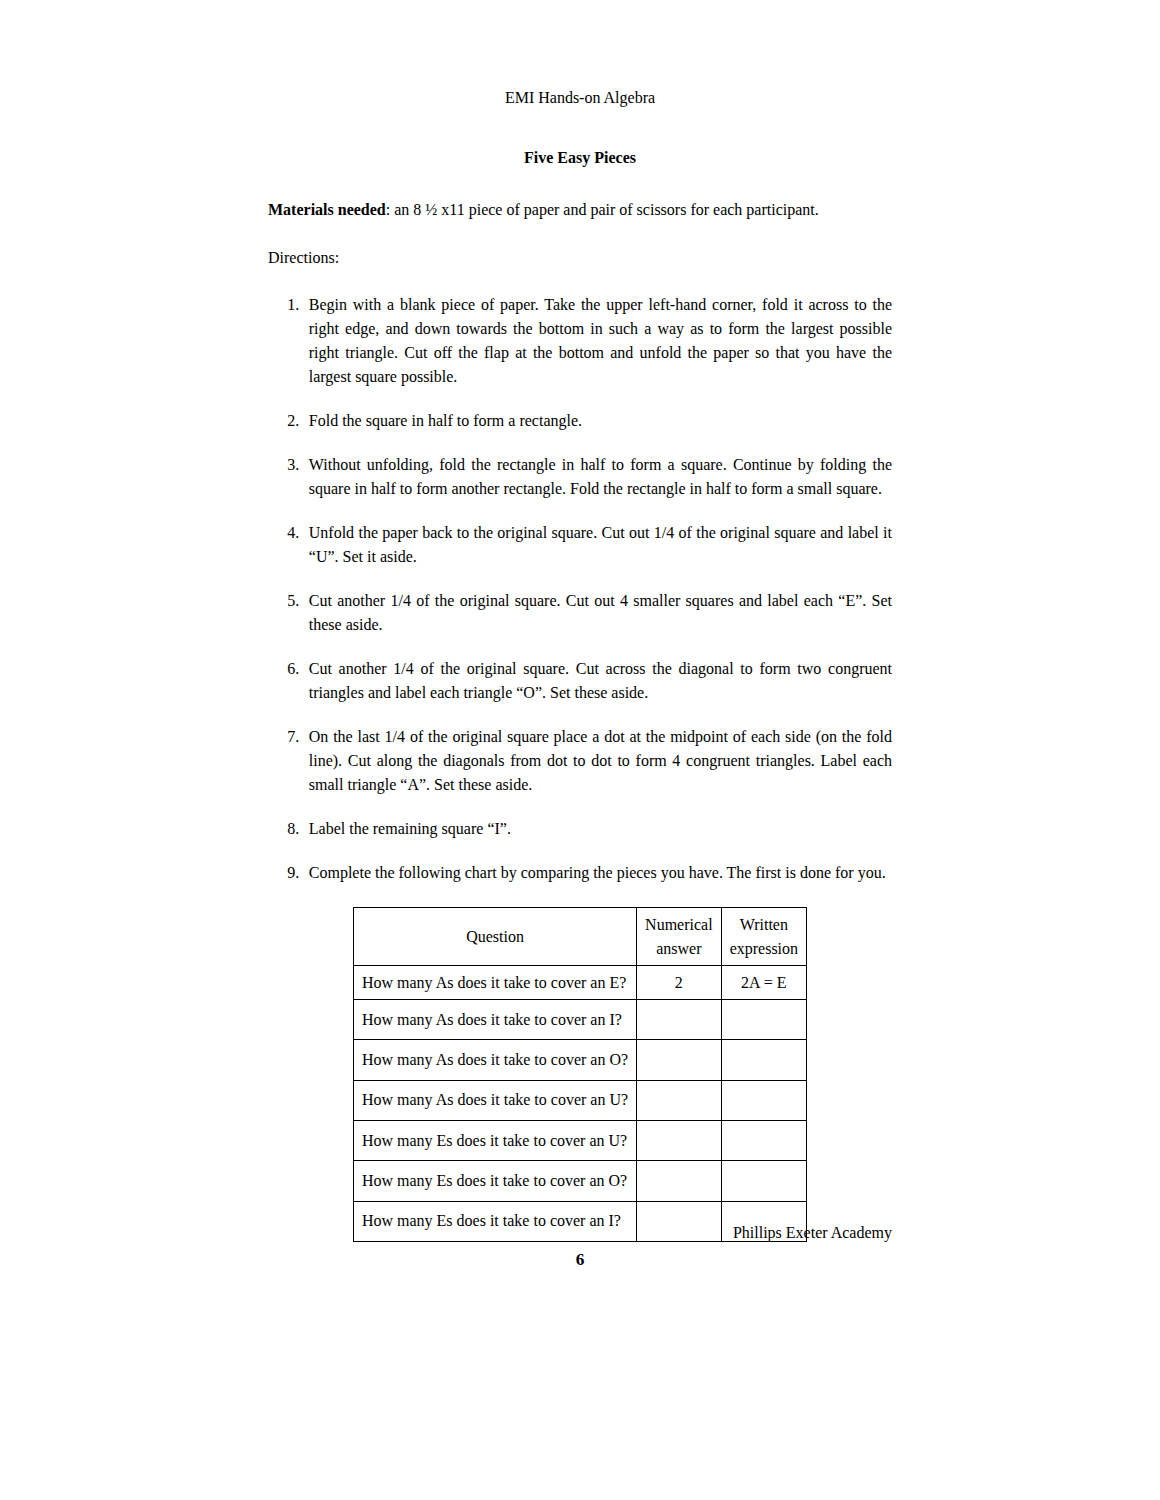EMI Hands-on Algebra
Five Easy Pieces
Materials needed: an 8 ½ x11 piece of paper and pair of scissors for each participant.
Directions:
Begin with a blank piece of paper. Take the upper left-hand corner, fold it across to the right edge, and down towards the bottom in such a way as to form the largest possible right triangle. Cut off the flap at the bottom and unfold the paper so that you have the largest square possible.
Fold the square in half to form a rectangle.
Without unfolding, fold the rectangle in half to form a square. Continue by folding the square in half to form another rectangle. Fold the rectangle in half to form a small square.
Unfold the paper back to the original square. Cut out 1/4 of the original square and label it “U”. Set it aside.
Cut another 1/4 of the original square. Cut out 4 smaller squares and label each “E”. Set these aside.
Cut another 1/4 of the original square. Cut across the diagonal to form two congruent triangles and label each triangle “O”. Set these aside.
On the last 1/4 of the original square place a dot at the midpoint of each side (on the fold line). Cut along the diagonals from dot to dot to form 4 congruent triangles. Label each small triangle “A”. Set these aside.
Label the remaining square “I”.
Complete the following chart by comparing the pieces you have. The first is done for you.
| Question | Numerical answer | Written expression |
| --- | --- | --- |
| How many As does it take to cover an E? | 2 | 2A = E |
| How many As does it take to cover an I? | | |
| How many As does it take to cover an O? | | |
| How many As does it take to cover an U? | | |
| How many Es does it take to cover an U? | | |
| How many Es does it take to cover an O? | | |
| How many Es does it take to cover an I? | | |
6 Phillips Exeter Academy